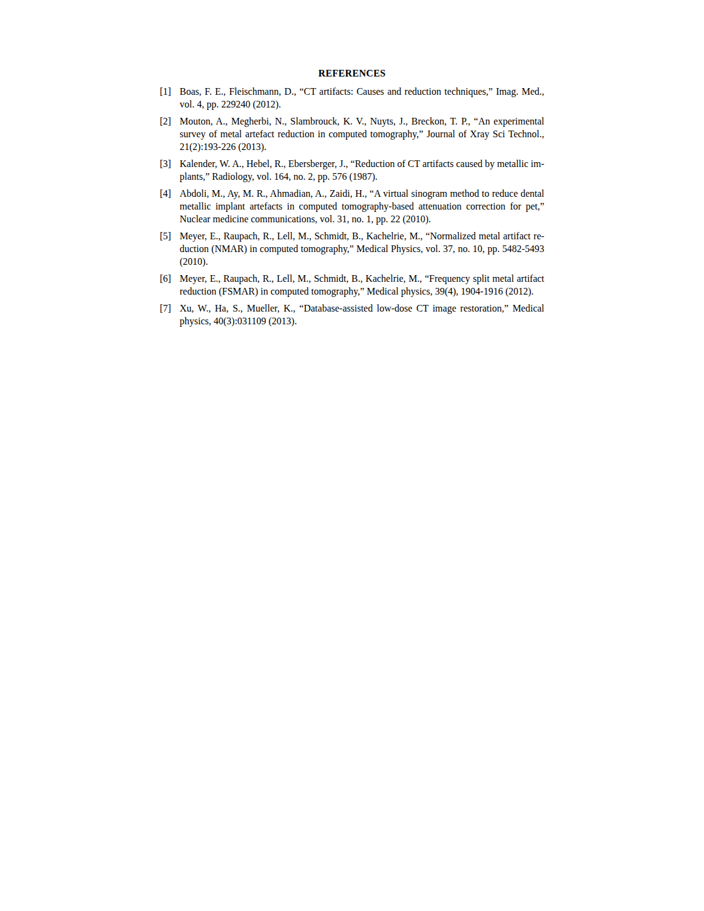REFERENCES
[1] Boas, F. E., Fleischmann, D., “CT artifacts: Causes and reduction techniques,” Imag. Med., vol. 4, pp. 229240 (2012).
[2] Mouton, A., Megherbi, N., Slambrouck, K. V., Nuyts, J., Breckon, T. P., “An experimental survey of metal artefact reduction in computed tomography,” Journal of Xray Sci Technol., 21(2):193-226 (2013).
[3] Kalender, W. A., Hebel, R., Ebersberger, J., “Reduction of CT artifacts caused by metallic implants,” Radiology, vol. 164, no. 2, pp. 576 (1987).
[4] Abdoli, M., Ay, M. R., Ahmadian, A., Zaidi, H., “A virtual sinogram method to reduce dental metallic implant artefacts in computed tomography-based attenuation correction for pet,” Nuclear medicine communications, vol. 31, no. 1, pp. 22 (2010).
[5] Meyer, E., Raupach, R., Lell, M., Schmidt, B., Kachelrie, M., “Normalized metal artifact reduction (NMAR) in computed tomography,” Medical Physics, vol. 37, no. 10, pp. 5482-5493 (2010).
[6] Meyer, E., Raupach, R., Lell, M., Schmidt, B., Kachelrie, M., “Frequency split metal artifact reduction (FSMAR) in computed tomography,” Medical physics, 39(4), 1904-1916 (2012).
[7] Xu, W., Ha, S., Mueller, K., “Database-assisted low-dose CT image restoration,” Medical physics, 40(3):031109 (2013).